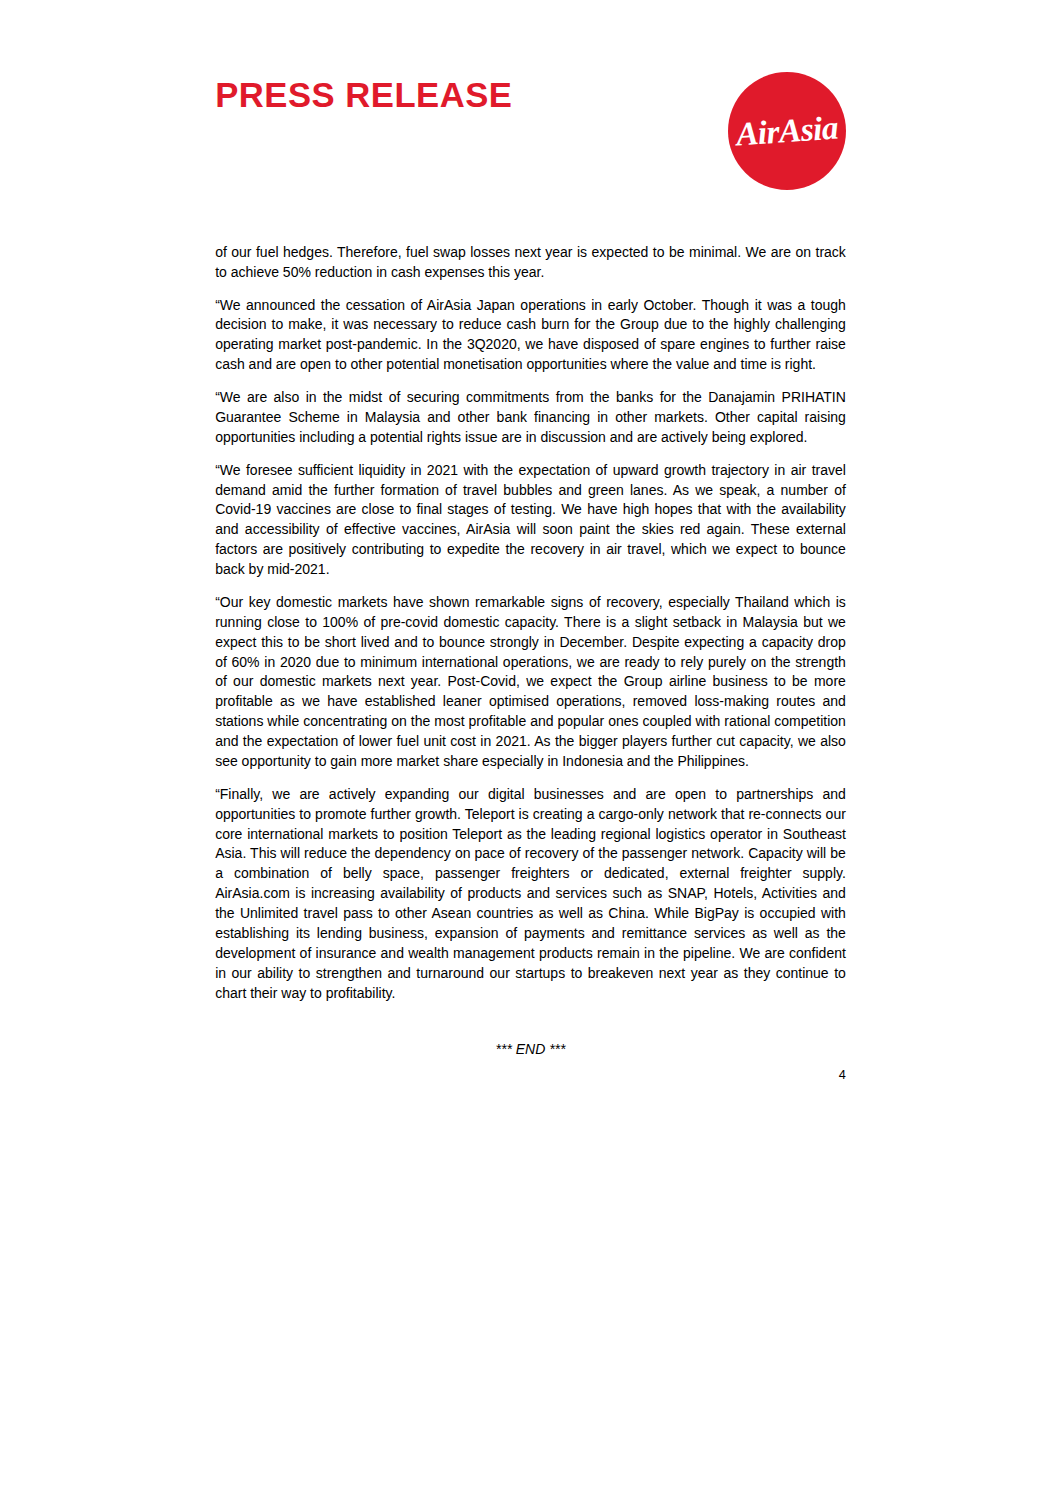PRESS RELEASE
AirAsia
of our fuel hedges. Therefore, fuel swap losses next year is expected to be minimal. We are on track to achieve 50% reduction in cash expenses this year.
“We announced the cessation of AirAsia Japan operations in early October. Though it was a tough decision to make, it was necessary to reduce cash burn for the Group due to the highly challenging operating market post-pandemic. In the 3Q2020, we have disposed of spare engines to further raise cash and are open to other potential monetisation opportunities where the value and time is right.
“We are also in the midst of securing commitments from the banks for the Danajamin PRIHATIN Guarantee Scheme in Malaysia and other bank financing in other markets. Other capital raising opportunities including a potential rights issue are in discussion and are actively being explored.
“We foresee sufficient liquidity in 2021 with the expectation of upward growth trajectory in air travel demand amid the further formation of travel bubbles and green lanes. As we speak, a number of Covid-19 vaccines are close to final stages of testing. We have high hopes that with the availability and accessibility of effective vaccines, AirAsia will soon paint the skies red again. These external factors are positively contributing to expedite the recovery in air travel, which we expect to bounce back by mid-2021.
“Our key domestic markets have shown remarkable signs of recovery, especially Thailand which is running close to 100% of pre-covid domestic capacity. There is a slight setback in Malaysia but we expect this to be short lived and to bounce strongly in December. Despite expecting a capacity drop of 60% in 2020 due to minimum international operations, we are ready to rely purely on the strength of our domestic markets next year. Post-Covid, we expect the Group airline business to be more profitable as we have established leaner optimised operations, removed loss-making routes and stations while concentrating on the most profitable and popular ones coupled with rational competition and the expectation of lower fuel unit cost in 2021. As the bigger players further cut capacity, we also see opportunity to gain more market share especially in Indonesia and the Philippines.
“Finally, we are actively expanding our digital businesses and are open to partnerships and opportunities to promote further growth. Teleport is creating a cargo-only network that re-connects our core international markets to position Teleport as the leading regional logistics operator in Southeast Asia. This will reduce the dependency on pace of recovery of the passenger network. Capacity will be a combination of belly space, passenger freighters or dedicated, external freighter supply. AirAsia.com is increasing availability of products and services such as SNAP, Hotels, Activities and the Unlimited travel pass to other Asean countries as well as China. While BigPay is occupied with establishing its lending business, expansion of payments and remittance services as well as the development of insurance and wealth management products remain in the pipeline. We are confident in our ability to strengthen and turnaround our startups to breakeven next year as they continue to chart their way to profitability.
*** END ***
4